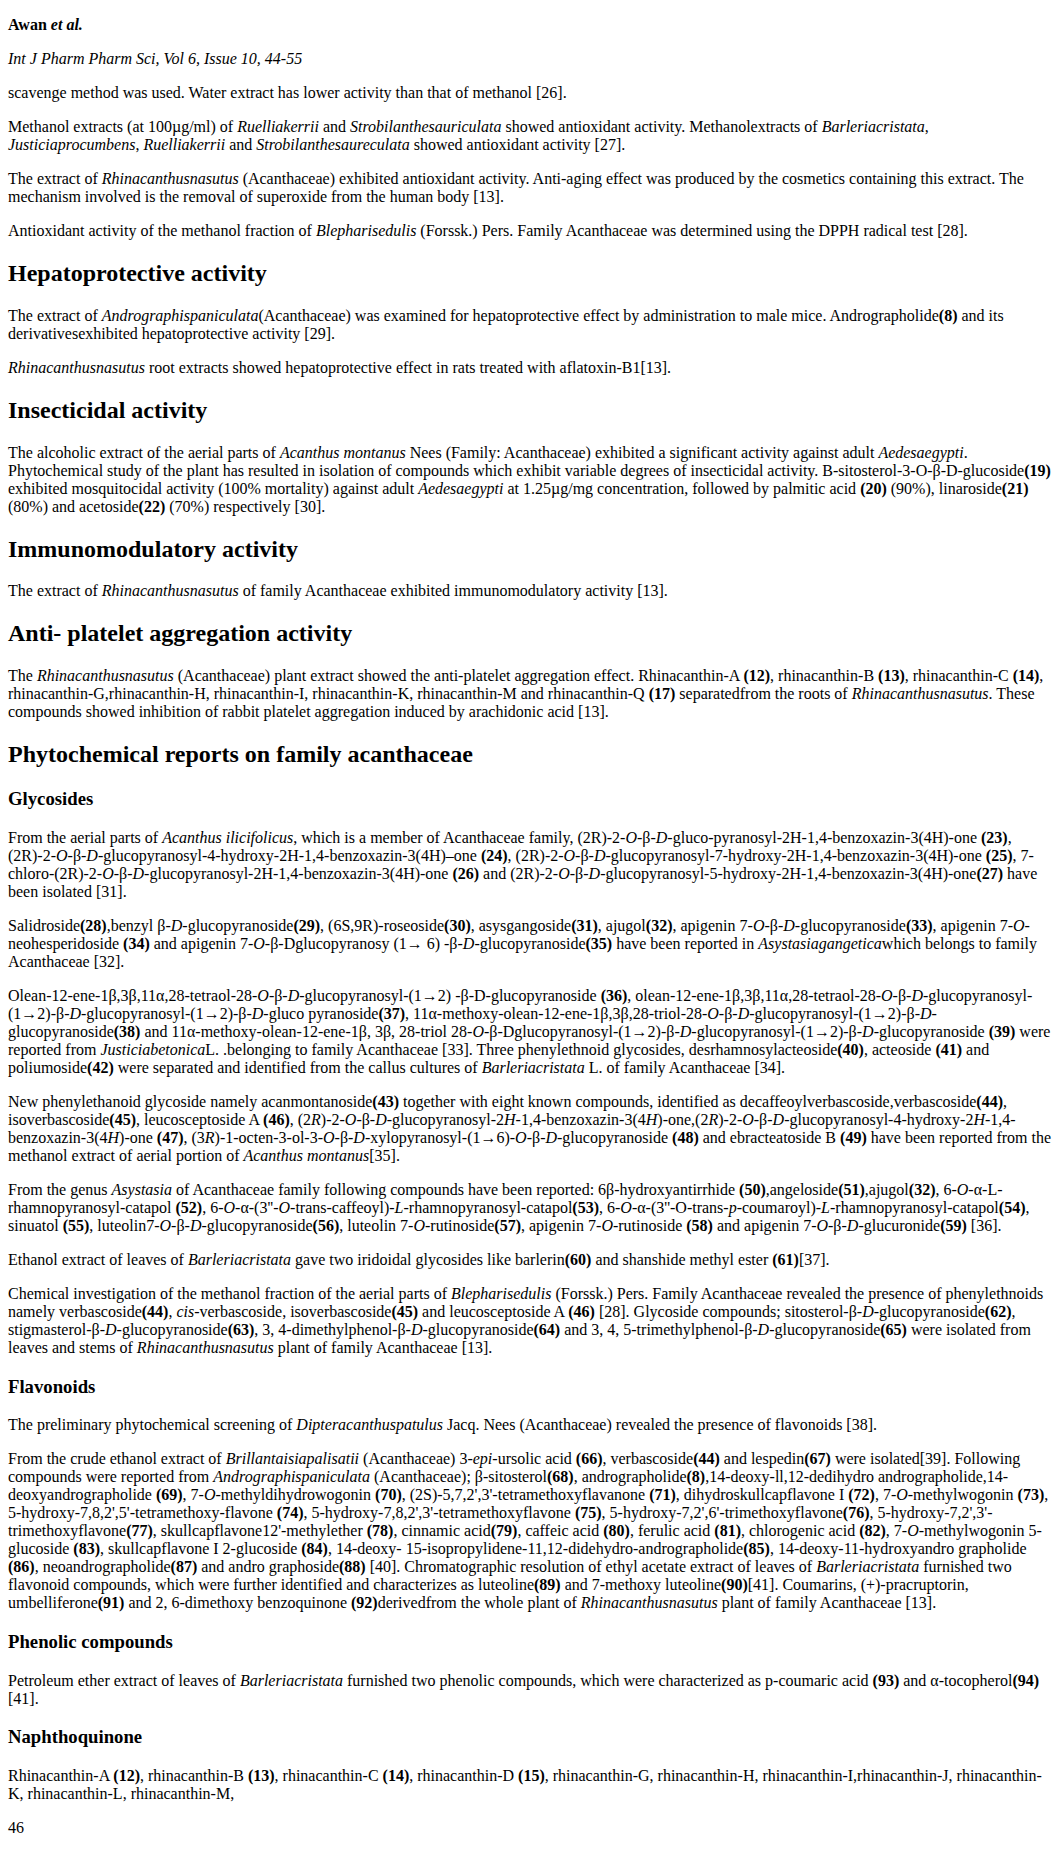Awan et al.
Int J Pharm Pharm Sci, Vol 6, Issue 10, 44-55
scavenge method was used. Water extract has lower activity than that of methanol [26].
Methanol extracts (at 100µg/ml) of Ruelliakerrii and Strobilanthesauriculata showed antioxidant activity. Methanolextracts of Barleriacristata, Justiciaprocumbens, Ruelliakerrii and Strobilanthesaureculata showed antioxidant activity [27].
The extract of Rhinacanthusnasutus (Acanthaceae) exhibited antioxidant activity. Anti-aging effect was produced by the cosmetics containing this extract. The mechanism involved is the removal of superoxide from the human body [13].
Antioxidant activity of the methanol fraction of Blepharisedulis (Forssk.) Pers. Family Acanthaceae was determined using the DPPH radical test [28].
Hepatoprotective activity
The extract of Andrographispaniculata(Acanthaceae) was examined for hepatoprotective effect by administration to male mice. Andrographolide(8) and its derivativesexhibited hepatoprotective activity [29].
Rhinacanthusnasutus root extracts showed hepatoprotective effect in rats treated with aflatoxin-B1[13].
Insecticidal activity
The alcoholic extract of the aerial parts of Acanthus montanus Nees (Family: Acanthaceae) exhibited a significant activity against adult Aedesaegypti. Phytochemical study of the plant has resulted in isolation of compounds which exhibit variable degrees of insecticidal activity. B-sitosterol-3-O-β-D-glucoside(19) exhibited mosquitocidal activity (100% mortality) against adult Aedesaegypti at 1.25µg/mg concentration, followed by palmitic acid (20) (90%), linaroside(21) (80%) and acetoside(22) (70%) respectively [30].
Immunomodulatory activity
The extract of Rhinacanthusnasutus of family Acanthaceae exhibited immunomodulatory activity [13].
Anti- platelet aggregation activity
The Rhinacanthusnasutus (Acanthaceae) plant extract showed the anti-platelet aggregation effect. Rhinacanthin-A (12), rhinacanthin-B (13), rhinacanthin-C (14), rhinacanthin-G,rhinacanthin-H, rhinacanthin-I, rhinacanthin-K, rhinacanthin-M and rhinacanthin-Q (17) separatedfrom the roots of Rhinacanthusnasutus. These compounds showed inhibition of rabbit platelet aggregation induced by arachidonic acid [13].
Phytochemical reports on family acanthaceae
Glycosides
From the aerial parts of Acanthus ilicifolicus, which is a member of Acanthaceae family, (2R)-2-O-β-D-gluco-pyranosyl-2H-1,4-benzoxazin-3(4H)-one (23), (2R)-2-O-β-D-glucopyranosyl-4-hydroxy-2H-1,4-benzoxazin-3(4H)–one (24), (2R)-2-O-β-D-glucopyranosyl-7-hydroxy-2H-1,4-benzoxazin-3(4H)-one (25), 7-chloro-(2R)-2-O-β-D-glucopyranosyl-2H-1,4-benzoxazin-3(4H)-one (26) and (2R)-2-O-β-D-glucopyranosyl-5-hydroxy-2H-1,4-benzoxazin-3(4H)-one(27) have been isolated [31].
Salidroside(28),benzyl β-D-glucopyranoside(29), (6S,9R)-roseoside(30), asysgangoside(31), ajugol(32), apigenin 7-O-β-D-glucopyranoside(33), apigenin 7-O-neohesperidoside (34) and apigenin 7-O-β-Dglucopyranosy (1→ 6) -β-D-glucopyranoside(35) have been reported in Asystasiagangeticawhich belongs to family Acanthaceae [32].
Olean-12-ene-1β,3β,11α,28-tetraol-28-O-β-D-glucopyranosyl-(1→2) -β-D-glucopyranoside (36), olean-12-ene-1β,3β,11α,28-tetraol-28-O-β-D-glucopyranosyl-(1→2)-β-D-glucopyranosyl-(1→2)-β-D-gluco pyranoside(37), 11α-methoxy-olean-12-ene-1β,3β,28-triol-28-O-β-D-glucopyranosyl-(1→2)-β-D-glucopyranoside(38) and 11α-methoxy-olean-12-ene-1β, 3β, 28-triol 28-O-β-Dglucopyranosyl-(1→2)-β-D-glucopyranosyl-(1→2)-β-D-glucopyranoside (39) were reported from Justiciabetonica L. .belonging to family Acanthaceae [33]. Three phenylethnoid glycosides, desrhamnosylacteoside(40), acteoside (41) and poliumoside(42) were separated and identified from the callus cultures of Barleriacristata L. of family Acanthaceae [34].
New phenylethanoid glycoside namely acanmontanoside(43) together with eight known compounds, identified as decaffeoylverbascoside,verbascoside(44), isoverbascoside(45), leucosceptoside A (46), (2R)-2-O-β-D-glucopyranosyl-2H-1,4-benzoxazin-3(4H)-one,(2R)-2-O-β-D-glucopyranosyl-4-hydroxy-2H-1,4-benzoxazin-3(4H)-one (47), (3R)-1-octen-3-ol-3-O-β-D-xylopyranosyl-(1→6)-O-β-D-glucopyranoside (48) and ebracteatoside B (49) have been reported from the methanol extract of aerial portion of Acanthus montanus[35].
From the genus Asystasia of Acanthaceae family following compounds have been reported: 6β-hydroxyantirrhide (50),angeloside(51),ajugol(32), 6-O-α-L-rhamnopyranosyl-catapol (52), 6-O-α-(3''-O-trans-caffeoyl)-L-rhamnopyranosyl-catapol(53), 6-O-α-(3''-O-trans-p-coumaroyl)-L-rhamnopyranosyl-catapol(54), sinuatol (55), luteolin7-O-β-D-glucopyranoside(56), luteolin 7-O-rutinoside(57), apigenin 7-O-rutinoside (58) and apigenin 7-O-β-D-glucuronide(59) [36].
Ethanol extract of leaves of Barleriacristata gave two iridoidal glycosides like barlerin(60) and shanshide methyl ester (61)[37].
Chemical investigation of the methanol fraction of the aerial parts of Blepharisedulis (Forssk.) Pers. Family Acanthaceae revealed the presence of phenylethnoids namely verbascoside(44), cis-verbascoside, isoverbascoside(45) and leucosceptoside A (46) [28]. Glycoside compounds; sitosterol-β-D-glucopyranoside(62), stigmasterol-β-D-glucopyranoside(63), 3, 4-dimethylphenol-β-D-glucopyranoside(64) and 3, 4, 5-trimethylphenol-β-D-glucopyranoside(65) were isolated from leaves and stems of Rhinacanthusnasutus plant of family Acanthaceae [13].
Flavonoids
The preliminary phytochemical screening of Dipteracanthuspatulus Jacq. Nees (Acanthaceae) revealed the presence of flavonoids [38].
From the crude ethanol extract of Brillantaisiapalisatii (Acanthaceae) 3-epi-ursolic acid (66), verbascoside(44) and lespedin(67) were isolated[39]. Following compounds were reported from Andrographispaniculata (Acanthaceae); β-sitosterol(68), andrographolide(8),14-deoxy-ll,12-dedihydro andrographolide,14-deoxyandrographolide (69), 7-O-methyldihydrowogonin (70), (2S)-5,7,2',3'-tetramethoxyflavanone (71), dihydroskullcapflavone I (72), 7-O-methylwogonin (73), 5-hydroxy-7,8,2',5'-tetramethoxy-flavone (74), 5-hydroxy-7,8,2',3'-tetramethoxyflavone (75), 5-hydroxy-7,2',6'-trimethoxyflavone(76), 5-hydroxy-7,2',3'-trimethoxyflavone(77), skullcapflavone12'-methylether (78), cinnamic acid(79), caffeic acid (80), ferulic acid (81), chlorogenic acid (82), 7-O-methylwogonin 5-glucoside (83), skullcapflavone I 2-glucoside (84), 14-deoxy- 15-isopropylidene-11,12-didehydro-andrographolide(85), 14-deoxy-11-hydroxyandro grapholide (86), neoandrographolide(87) and andro graphoside(88) [40]. Chromatographic resolution of ethyl acetate extract of leaves of Barleriacristata furnished two flavonoid compounds, which were further identified and characterizes as luteoline(89) and 7-methoxy luteoline(90)[41]. Coumarins, (+)-pracruptorin, umbelliferone(91) and 2, 6-dimethoxy benzoquinone (92) derivedfrom the whole plant of Rhinacanthusnasutus plant of family Acanthaceae [13].
Phenolic compounds
Petroleum ether extract of leaves of Barleriacristata furnished two phenolic compounds, which were characterized as p-coumaric acid (93) and α-tocopherol(94) [41].
Naphthoquinone
Rhinacanthin-A (12), rhinacanthin-B (13), rhinacanthin-C (14), rhinacanthin-D (15), rhinacanthin-G, rhinacanthin-H, rhinacanthin-I,rhinacanthin-J, rhinacanthin-K, rhinacanthin-L, rhinacanthin-M,
46